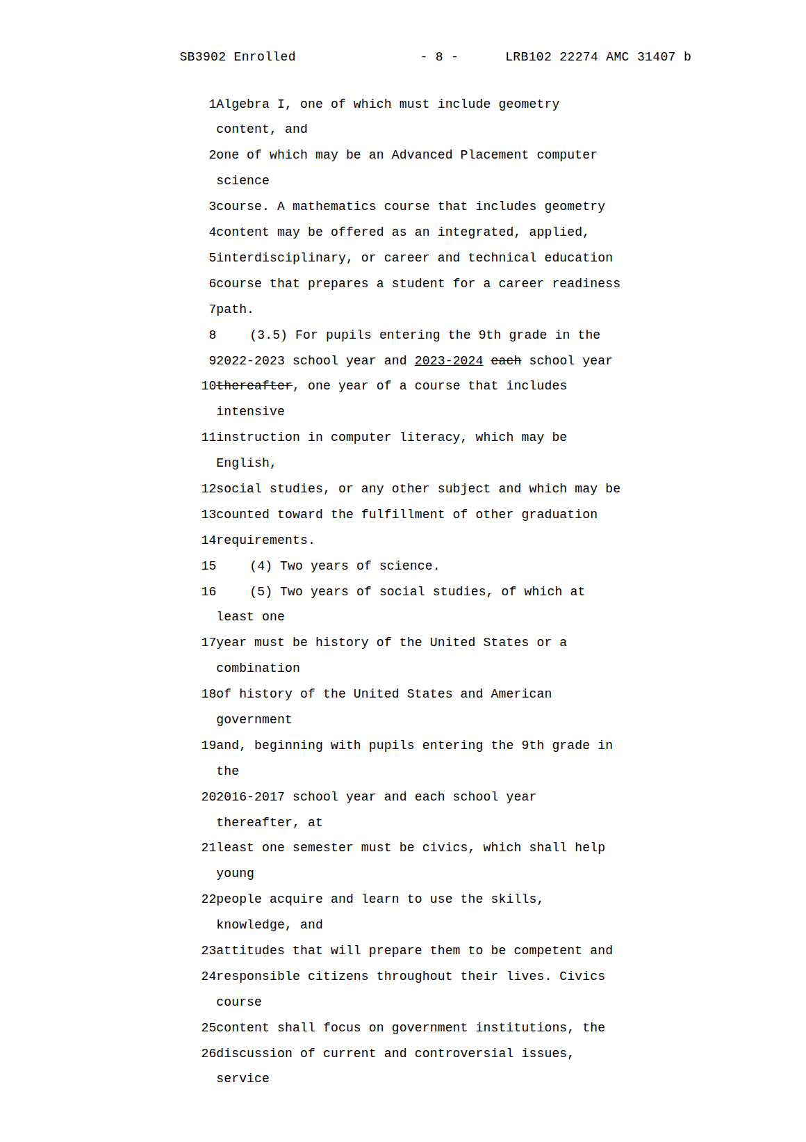SB3902 Enrolled - 8 - LRB102 22274 AMC 31407 b
| 1 | Algebra I, one of which must include geometry content, and |
| 2 | one of which may be an Advanced Placement computer science |
| 3 | course. A mathematics course that includes geometry |
| 4 | content may be offered as an integrated, applied, |
| 5 | interdisciplinary, or career and technical education |
| 6 | course that prepares a student for a career readiness |
| 7 | path. |
| 8 | (3.5) For pupils entering the 9th grade in the |
| 9 | 2022-2023 school year and 2023-2024 each school year |
| 10 | thereafter , one year of a course that includes intensive |
| 11 | instruction in computer literacy, which may be English, |
| 12 | social studies, or any other subject and which may be |
| 13 | counted toward the fulfillment of other graduation |
| 14 | requirements. |
| 15 | (4) Two years of science. |
| 16 | (5) Two years of social studies, of which at least one |
| 17 | year must be history of the United States or a combination |
| 18 | of history of the United States and American government |
| 19 | and, beginning with pupils entering the 9th grade in the |
| 20 | 2016-2017 school year and each school year thereafter, at |
| 21 | least one semester must be civics, which shall help young |
| 22 | people acquire and learn to use the skills, knowledge, and |
| 23 | attitudes that will prepare them to be competent and |
| 24 | responsible citizens throughout their lives. Civics course |
| 25 | content shall focus on government institutions, the |
| 26 | discussion of current and controversial issues, service |